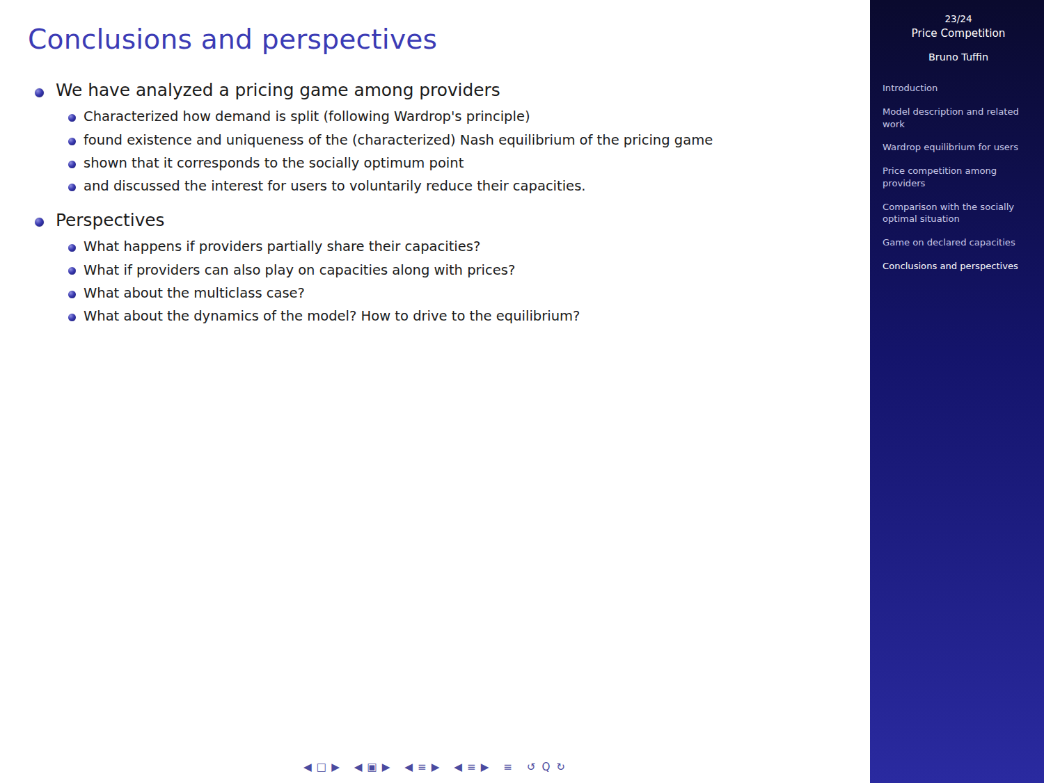23/24
Price Competition
Bruno Tuffin
Introduction
Model description and related work
Wardrop equilibrium for users
Price competition among providers
Comparison with the socially optimal situation
Game on declared capacities
Conclusions and perspectives
Conclusions and perspectives
We have analyzed a pricing game among providers
Characterized how demand is split (following Wardrop's principle)
found existence and uniqueness of the (characterized) Nash equilibrium of the pricing game
shown that it corresponds to the socially optimum point
and discussed the interest for users to voluntarily reduce their capacities.
Perspectives
What happens if providers partially share their capacities?
What if providers can also play on capacities along with prices?
What about the multiclass case?
What about the dynamics of the model? How to drive to the equilibrium?
◀ □ ▶ ◀ ▣ ▶ ◀ ≡ ▶ ◀ ≡ ▶ ≡ ↺ Q ↻